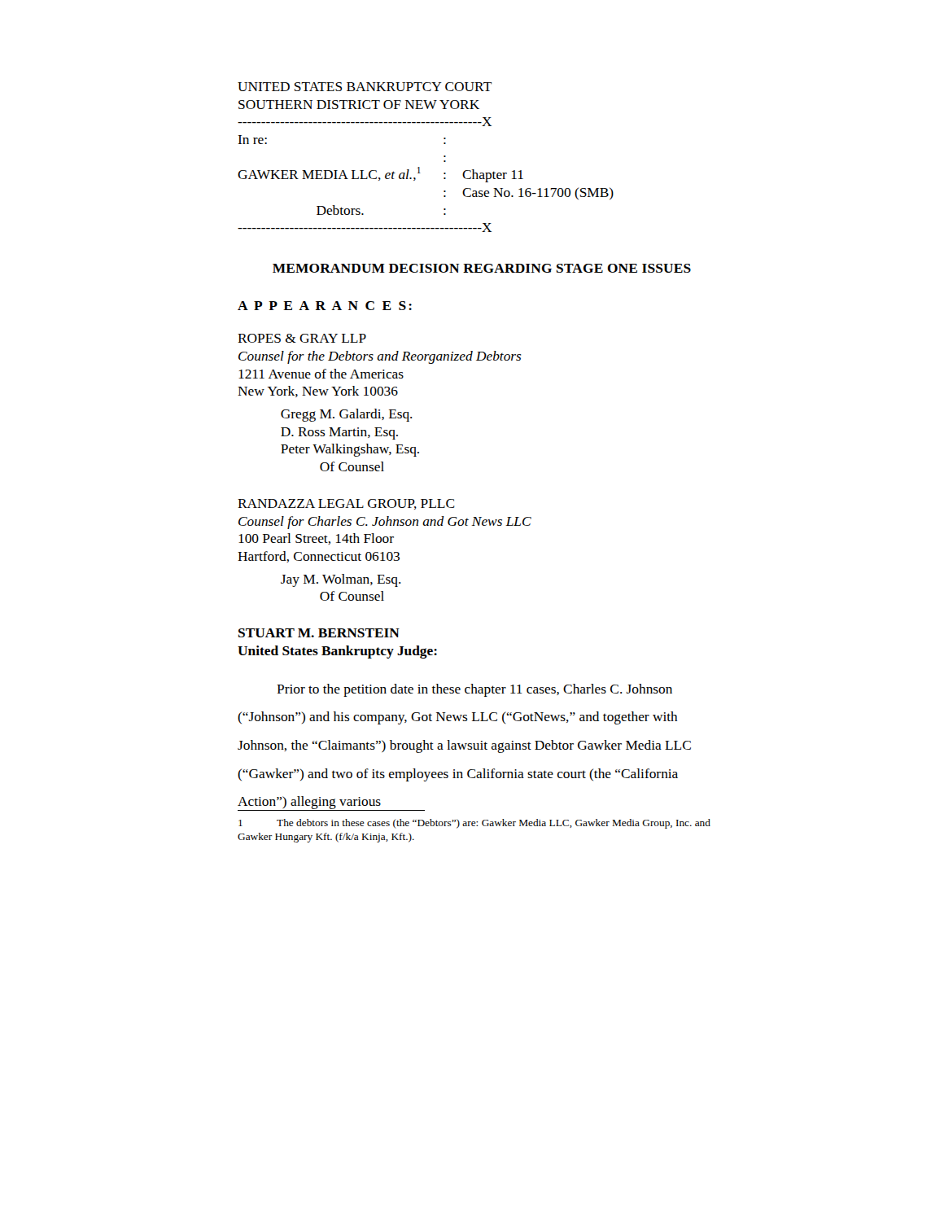UNITED STATES BANKRUPTCY COURT
SOUTHERN DISTRICT OF NEW YORK
----------------------------------------------------X
| In re: | : | |
| | : | |
| GAWKER MEDIA LLC, et al. , 1 | : | Chapter 11 |
| | : | Case No. 16-11700 (SMB) |
| Debtors. | : | |
----------------------------------------------------X
MEMORANDUM DECISION REGARDING STAGE ONE ISSUES
A P P E A R A N C E S:
ROPES & GRAY LLP
Counsel for the Debtors and Reorganized Debtors
1211 Avenue of the Americas
New York, New York 10036
Gregg M. Galardi, Esq.
D. Ross Martin, Esq.
Peter Walkingshaw, Esq.
Of Counsel
RANDAZZA LEGAL GROUP, PLLC
Counsel for Charles C. Johnson and Got News LLC
100 Pearl Street, 14th Floor
Hartford, Connecticut 06103
Jay M. Wolman, Esq.
Of Counsel
STUART M. BERNSTEIN
United States Bankruptcy Judge:
Prior to the petition date in these chapter 11 cases, Charles C. Johnson (“Johnson”) and his company, Got News LLC (“GotNews,” and together with Johnson, the “Claimants”) brought a lawsuit against Debtor Gawker Media LLC (“Gawker”) and two of its employees in California state court (the “California Action”) alleging various
1 The debtors in these cases (the “Debtors”) are: Gawker Media LLC, Gawker Media Group, Inc. and Gawker Hungary Kft. (f/k/a Kinja, Kft.).